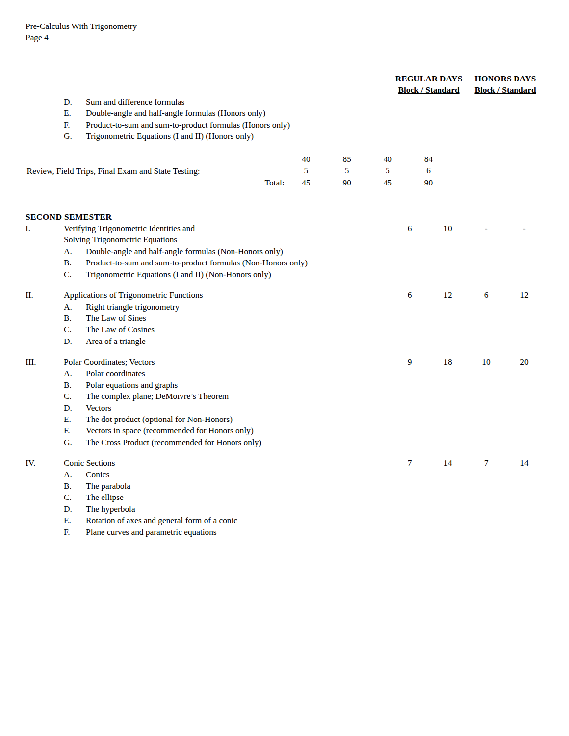Pre-Calculus With Trigonometry
Page 4
| | | REGULAR DAYS | HONORS DAYS |
| | | Block / Standard | Block / Standard |
| | D. Sum and difference formulas | | | | |
| | E. Double-angle and half-angle formulas (Honors only) | | | | |
| | F. Product-to-sum and sum-to-product formulas (Honors only) | | | | |
| | G. Trigonometric Equations (I and II) (Honors only) | | | | |
| | | 40 | 85 | 40 | 84 |
| Review, Field Trips, Final Exam and State Testing: | | 5 | 5 | 5 | 6 |
| | Total: | 45 | 90 | 45 | 90 |
SECOND SEMESTER
| I. | Verifying Trigonometric Identities and | 6 | 10 | - | - |
| | Solving Trigonometric Equations | | | | |
| | A. Double-angle and half-angle formulas (Non-Honors only) | | | | |
| | B. Product-to-sum and sum-to-product formulas (Non-Honors only) | | | | |
| | C. Trigonometric Equations (I and II) (Non-Honors only) | | | | |
| II. | Applications of Trigonometric Functions | 6 | 12 | 6 | 12 |
| | A. Right triangle trigonometry | | | | |
| | B. The Law of Sines | | | | |
| | C. The Law of Cosines | | | | |
| | D. Area of a triangle | | | | |
| III. | Polar Coordinates; Vectors | 9 | 18 | 10 | 20 |
| | A. Polar coordinates | | | | |
| | B. Polar equations and graphs | | | | |
| | C. The complex plane; DeMoivre’s Theorem | | | | |
| | D. Vectors | | | | |
| | E. The dot product (optional for Non-Honors) | | | | |
| | F. Vectors in space (recommended for Honors only) | | | | |
| | G. The Cross Product (recommended for Honors only) | | | | |
| IV. | Conic Sections | 7 | 14 | 7 | 14 |
| | A. Conics | | | | |
| | B. The parabola | | | | |
| | C. The ellipse | | | | |
| | D. The hyperbola | | | | |
| | E. Rotation of axes and general form of a conic | | | | |
| | F. Plane curves and parametric equations | | | | |